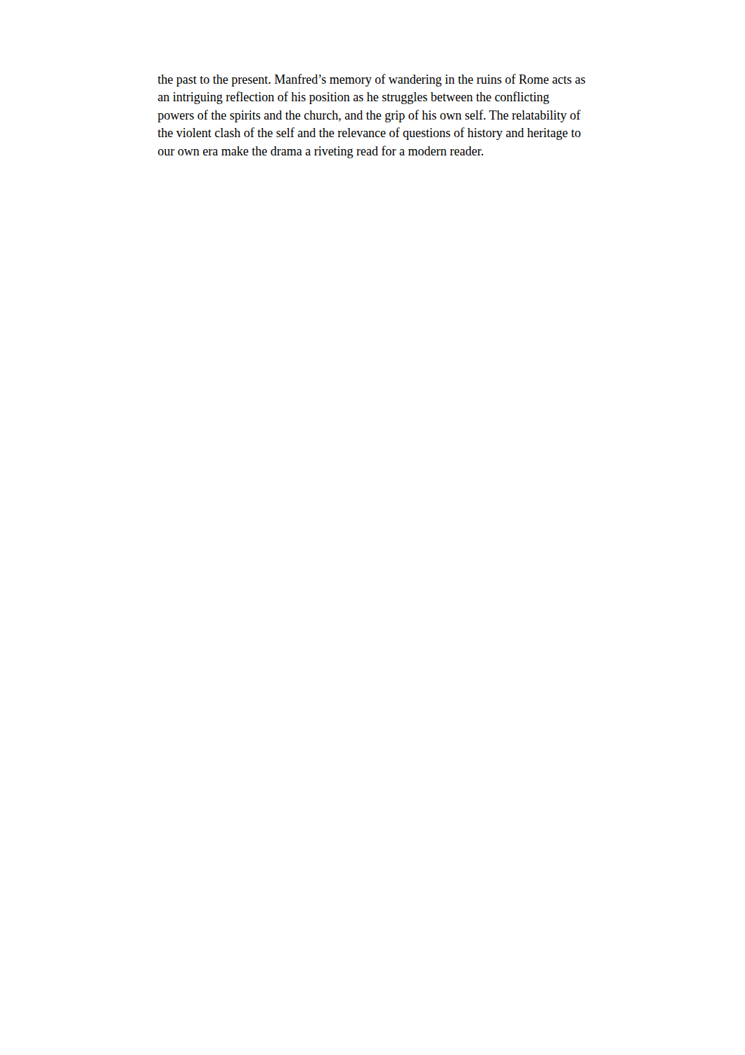the past to the present. Manfred’s memory of wandering in the ruins of Rome acts as an intriguing reflection of his position as he struggles between the conflicting powers of the spirits and the church, and the grip of his own self. The relatability of the violent clash of the self and the relevance of questions of history and heritage to our own era make the drama a riveting read for a modern reader.